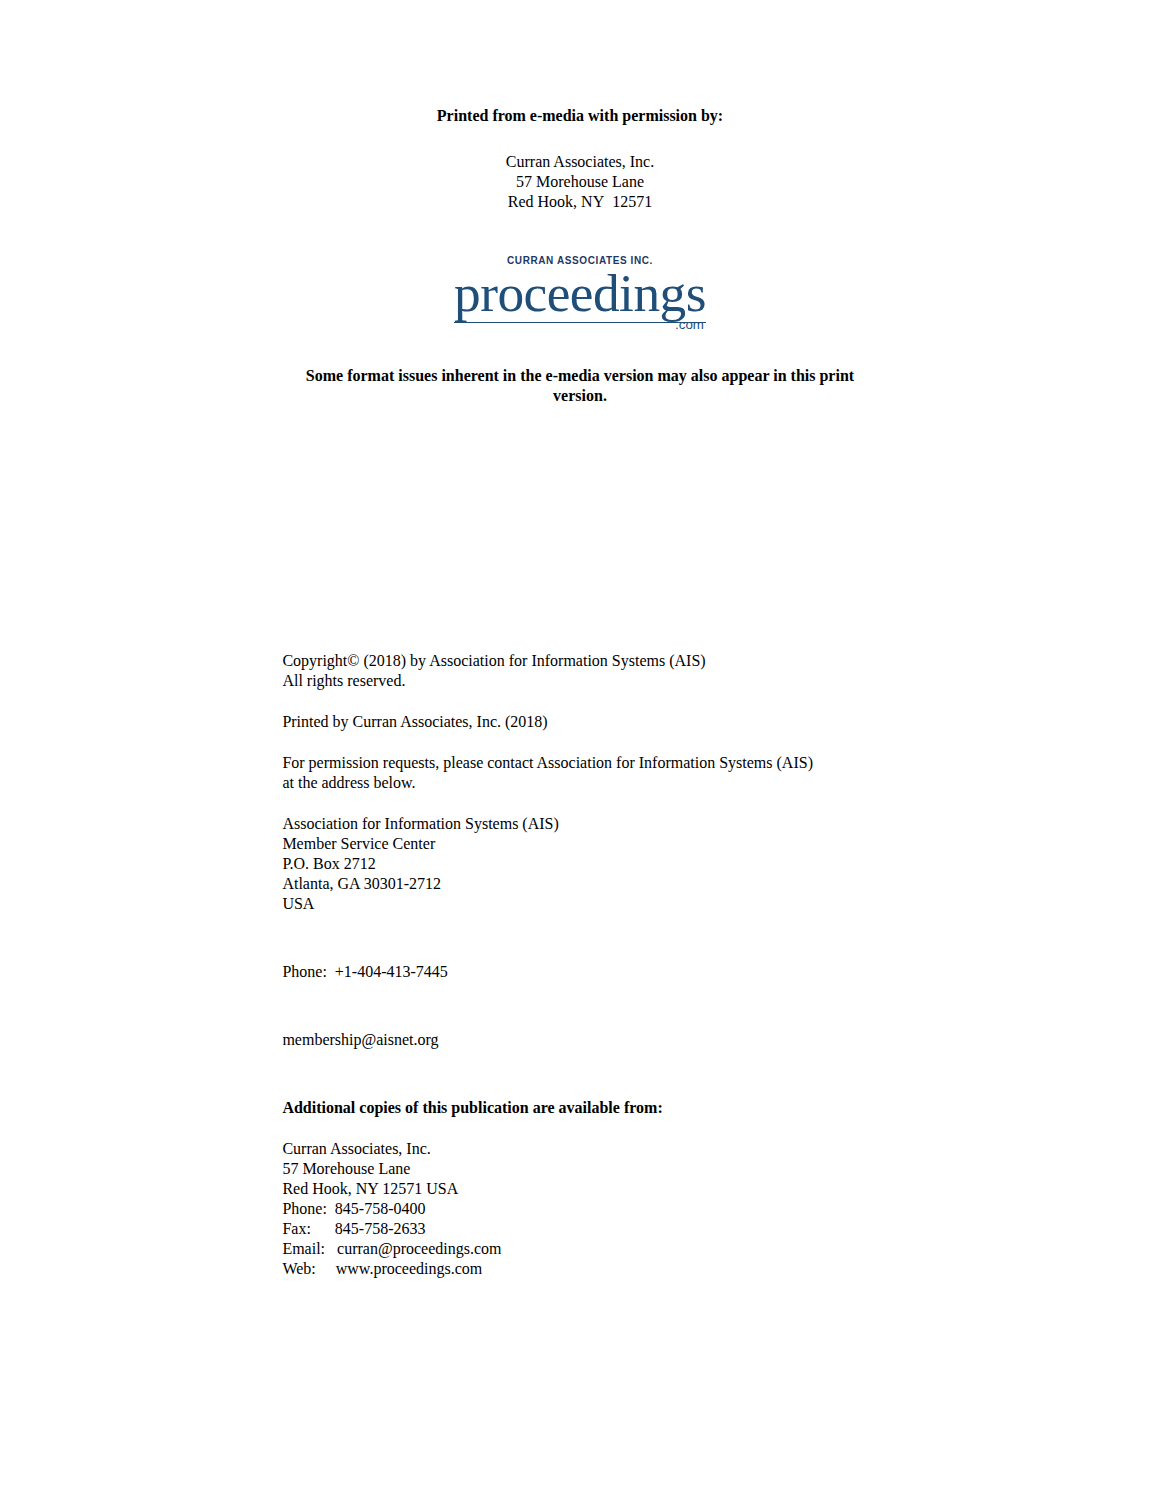Printed from e-media with permission by:
Curran Associates, Inc.
57 Morehouse Lane
Red Hook, NY 12571
CURRAN ASSOCIATES INC.
proceedings.com
Some format issues inherent in the e-media version may also appear in this print version.
Copyright© (2018) by Association for Information Systems (AIS)
All rights reserved.
Printed by Curran Associates, Inc. (2018)
For permission requests, please contact Association for Information Systems (AIS)
at the address below.
Association for Information Systems (AIS)
Member Service Center
P.O. Box 2712
Atlanta, GA 30301-2712
USA
Phone: +1-404-413-7445
membership@aisnet.org
Additional copies of this publication are available from:
Curran Associates, Inc.
57 Morehouse Lane
Red Hook, NY 12571 USA
Phone: 845-758-0400
Fax: 845-758-2633
Email: curran@proceedings.com
Web: www.proceedings.com